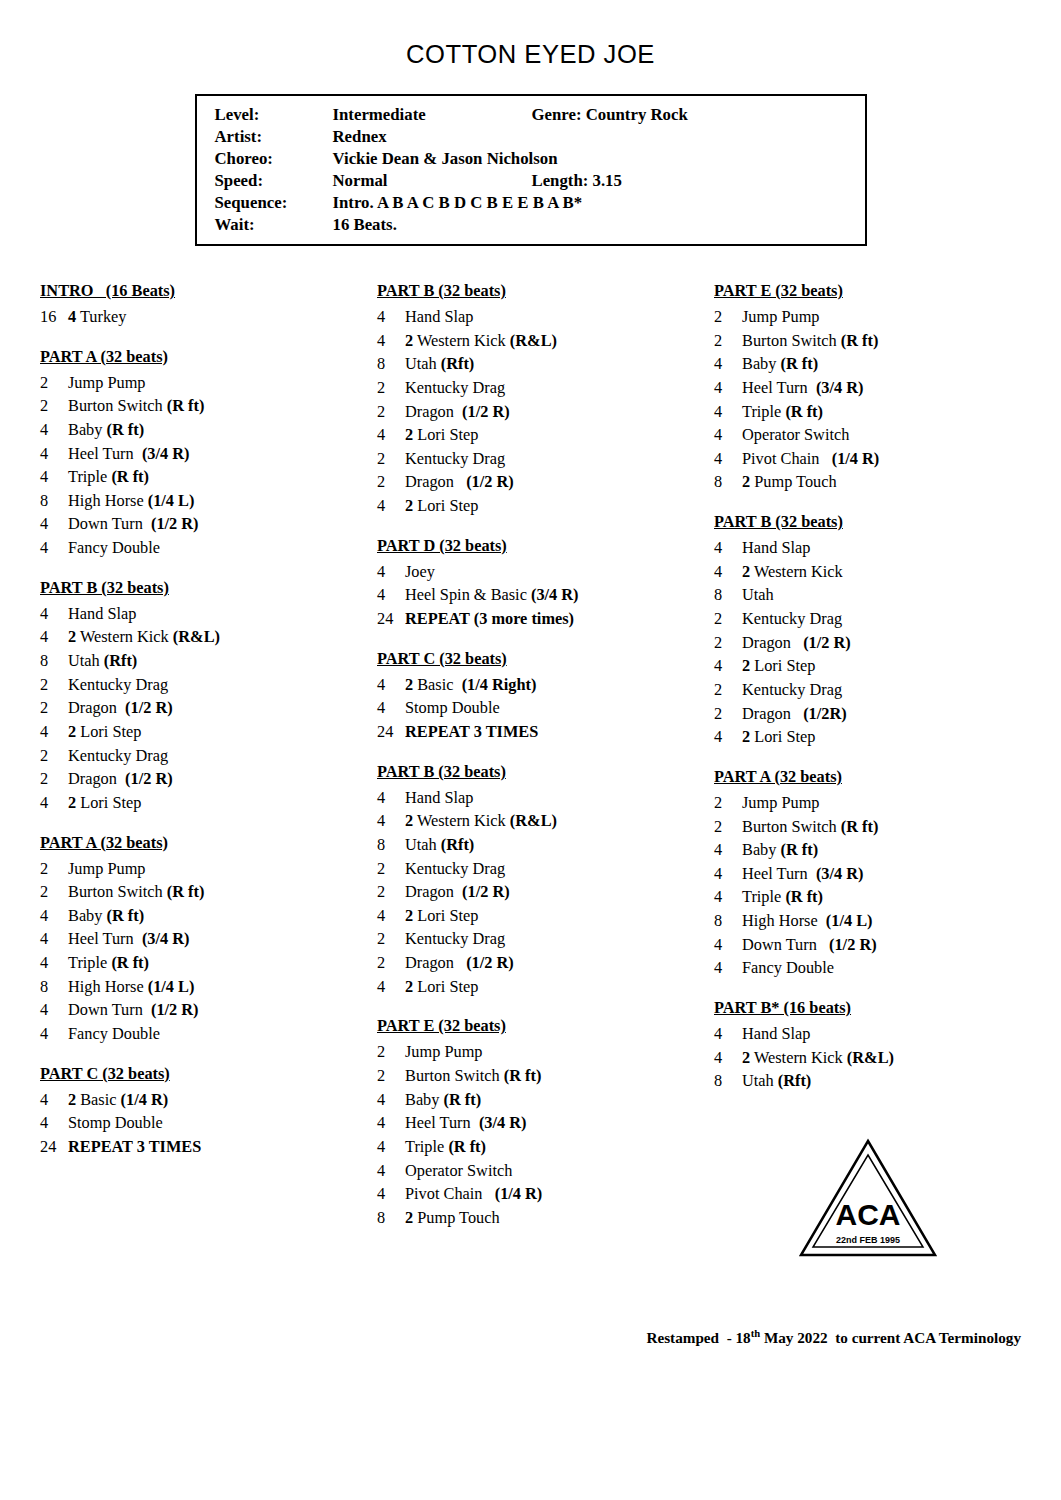COTTON EYED JOE
| Level: | Intermediate | Genre: Country Rock |
| Artist: | Rednex | |
| Choreo: | Vickie Dean & Jason Nicholson |
| Speed: | Normal | Length: 3.15 |
| Sequence: | Intro. A B A C B D C B E E B A B* |
| Wait: | 16 Beats. |
INTRO (16 Beats)
164 Turkey
PART A (32 beats)
2 Jump Pump
2 Burton Switch (R ft)
4 Baby (R ft)
4 Heel Turn (3/4 R)
4 Triple (R ft)
8 High Horse (1/4 L)
4 Down Turn (1/2 R)
4 Fancy Double
PART B (32 beats)
4 Hand Slap
42 Western Kick (R&L)
8 Utah (Rft)
2 Kentucky Drag
2 Dragon (1/2 R)
42 Lori Step
2 Kentucky Drag
2 Dragon (1/2 R)
42 Lori Step
PART A (32 beats)
2 Jump Pump
2 Burton Switch (R ft)
4 Baby (R ft)
4 Heel Turn (3/4 R)
4 Triple (R ft)
8 High Horse (1/4 L)
4 Down Turn (1/2 R)
4 Fancy Double
PART C (32 beats)
42 Basic (1/4 R)
4 Stomp Double
24 REPEAT 3 TIMES
PART B (32 beats)
4 Hand Slap
42 Western Kick (R&L)
8 Utah (Rft)
2 Kentucky Drag
2 Dragon (1/2 R)
42 Lori Step
2 Kentucky Drag
2 Dragon (1/2 R)
42 Lori Step
PART D (32 beats)
4 Joey
4 Heel Spin & Basic (3/4 R)
24 REPEAT (3 more times)
PART C (32 beats)
42 Basic (1/4 Right)
4 Stomp Double
24 REPEAT 3 TIMES
PART B (32 beats)
4 Hand Slap
42 Western Kick (R&L)
8 Utah (Rft)
2 Kentucky Drag
2 Dragon (1/2 R)
42 Lori Step
2 Kentucky Drag
2 Dragon (1/2 R)
42 Lori Step
PART E (32 beats)
2 Jump Pump
2 Burton Switch (R ft)
4 Baby (R ft)
4 Heel Turn (3/4 R)
4 Triple (R ft)
4 Operator Switch
4 Pivot Chain (1/4 R)
82 Pump Touch
PART E (32 beats)
2 Jump Pump
2 Burton Switch (R ft)
4 Baby (R ft)
4 Heel Turn (3/4 R)
4 Triple (R ft)
4 Operator Switch
4 Pivot Chain (1/4 R)
82 Pump Touch
PART B (32 beats)
4 Hand Slap
42 Western Kick
8 Utah
2 Kentucky Drag
2 Dragon (1/2 R)
42 Lori Step
2 Kentucky Drag
2 Dragon (1/2R)
42 Lori Step
PART A (32 beats)
2 Jump Pump
2 Burton Switch (R ft)
4 Baby (R ft)
4 Heel Turn (3/4 R)
4 Triple (R ft)
8 High Horse (1/4 L)
4 Down Turn (1/2 R)
4 Fancy Double
PART B* (16 beats)
4 Hand Slap
42 Western Kick (R&L)
8 Utah (Rft)
ACA 22nd FEB 1995
Restamped - 18th May 2022 to current ACA Terminology